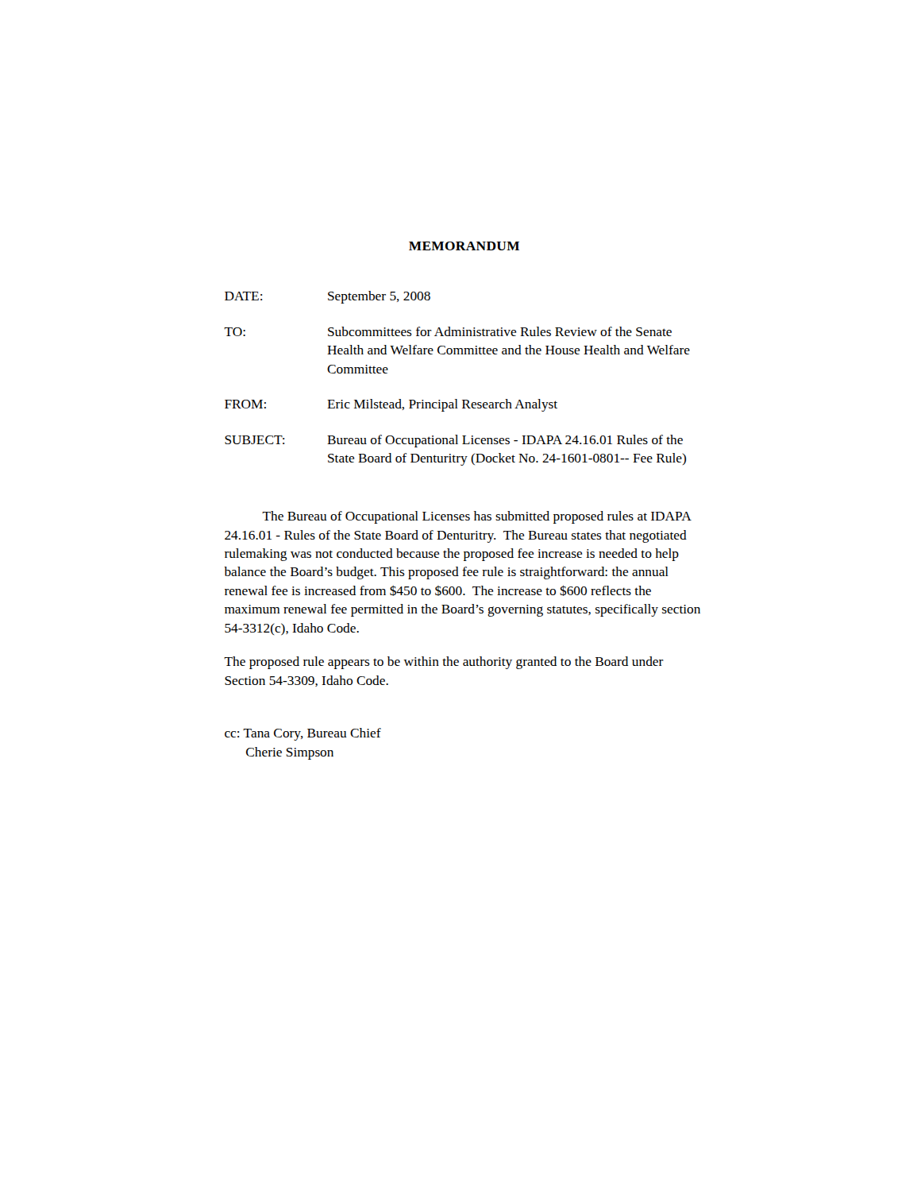MEMORANDUM
| DATE: | September 5, 2008 |
| TO: | Subcommittees for Administrative Rules Review of the Senate Health and Welfare Committee and the House Health and Welfare Committee |
| FROM: | Eric Milstead, Principal Research Analyst |
| SUBJECT: | Bureau of Occupational Licenses - IDAPA 24.16.01 Rules of the State Board of Denturitry (Docket No. 24-1601-0801-- Fee Rule) |
The Bureau of Occupational Licenses has submitted proposed rules at IDAPA 24.16.01 - Rules of the State Board of Denturitry. The Bureau states that negotiated rulemaking was not conducted because the proposed fee increase is needed to help balance the Board’s budget. This proposed fee rule is straightforward: the annual renewal fee is increased from $450 to $600. The increase to $600 reflects the maximum renewal fee permitted in the Board’s governing statutes, specifically section 54-3312(c), Idaho Code.
The proposed rule appears to be within the authority granted to the Board under Section 54-3309, Idaho Code.
cc: Tana Cory, Bureau Chief
Cherie Simpson